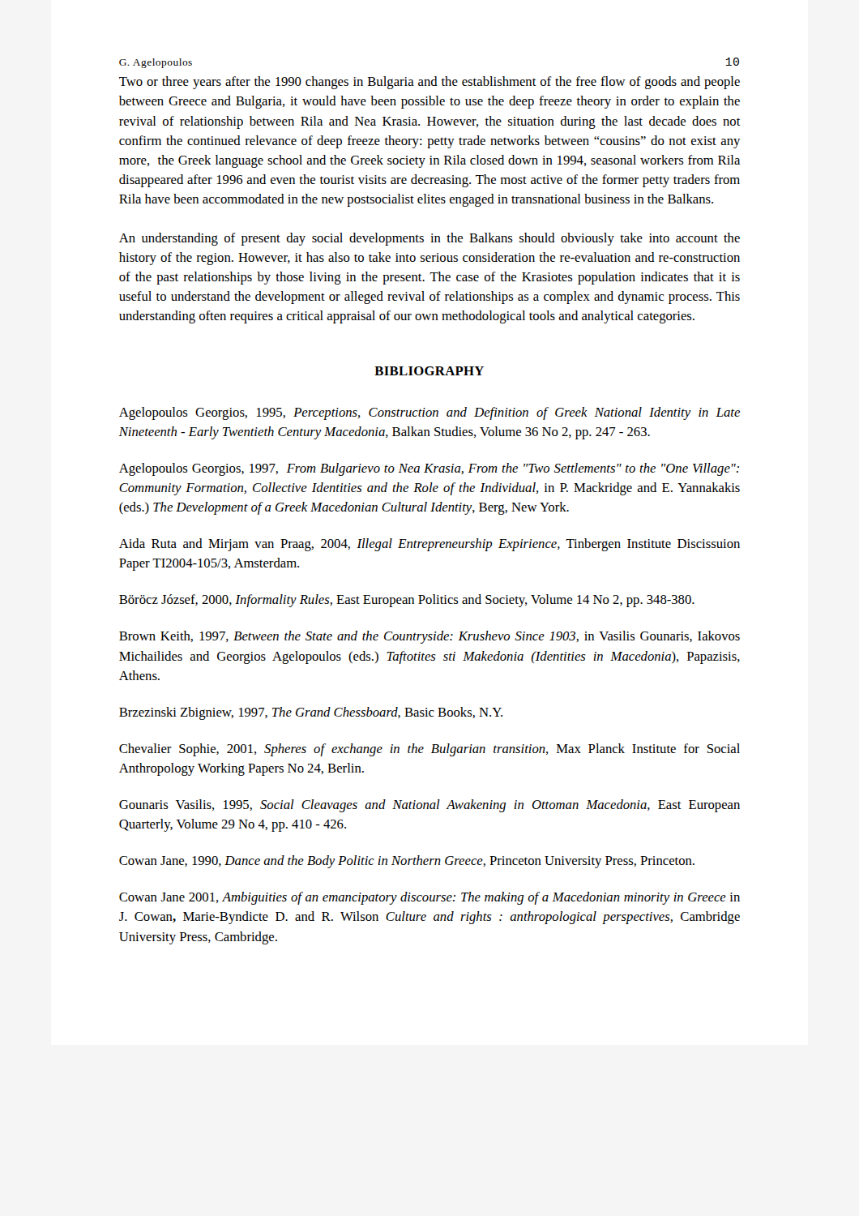G. Agelopoulos 10
Two or three years after the 1990 changes in Bulgaria and the establishment of the free flow of goods and people between Greece and Bulgaria, it would have been possible to use the deep freeze theory in order to explain the revival of relationship between Rila and Nea Krasia. However, the situation during the last decade does not confirm the continued relevance of deep freeze theory: petty trade networks between “cousins” do not exist any more, the Greek language school and the Greek society in Rila closed down in 1994, seasonal workers from Rila disappeared after 1996 and even the tourist visits are decreasing. The most active of the former petty traders from Rila have been accommodated in the new postsocialist elites engaged in transnational business in the Balkans.
An understanding of present day social developments in the Balkans should obviously take into account the history of the region. However, it has also to take into serious consideration the re-evaluation and re-construction of the past relationships by those living in the present. The case of the Krasiotes population indicates that it is useful to understand the development or alleged revival of relationships as a complex and dynamic process. This understanding often requires a critical appraisal of our own methodological tools and analytical categories.
BIBLIOGRAPHY
Agelopoulos Georgios, 1995, Perceptions, Construction and Definition of Greek National Identity in Late Nineteenth - Early Twentieth Century Macedonia, Balkan Studies, Volume 36 No 2, pp. 247 - 263.
Agelopoulos Georgios, 1997, From Bulgarievo to Nea Krasia, From the "Two Settlements" to the "One Village": Community Formation, Collective Identities and the Role of the Individual, in P. Mackridge and E. Yannakakis (eds.) The Development of a Greek Macedonian Cultural Identity, Berg, New York.
Aida Ruta and Mirjam van Praag, 2004, Illegal Entrepreneurship Expirience, Tinbergen Institute Discissuion Paper TI2004-105/3, Amsterdam.
Böröcz József, 2000, Informality Rules, East European Politics and Society, Volume 14 No 2, pp. 348-380.
Brown Keith, 1997, Between the State and the Countryside: Krushevo Since 1903, in Vasilis Gounaris, Iakovos Michailides and Georgios Agelopoulos (eds.) Taftotites sti Makedonia (Identities in Macedonia), Papazisis, Athens.
Brzezinski Zbigniew, 1997, The Grand Chessboard, Basic Books, N.Y.
Chevalier Sophie, 2001, Spheres of exchange in the Bulgarian transition, Max Planck Institute for Social Anthropology Working Papers No 24, Berlin.
Gounaris Vasilis, 1995, Social Cleavages and National Awakening in Ottoman Macedonia, East European Quarterly, Volume 29 No 4, pp. 410 - 426.
Cowan Jane, 1990, Dance and the Body Politic in Northern Greece, Princeton University Press, Princeton.
Cowan Jane 2001, Ambiguities of an emancipatory discourse: The making of a Macedonian minority in Greece in J. Cowan, Marie-Bуndicte D. and R. Wilson Culture and rights : anthropological perspectives, Cambridge University Press, Cambridge.